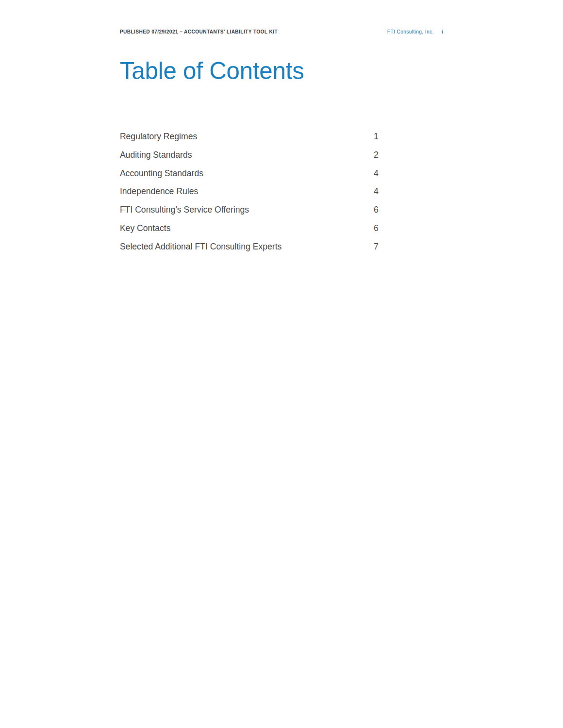Published 07/29/2021 – Accountants’ Liability Tool Kit
FTI Consulting, Inc.i
Table of Contents
Regulatory Regimes 1
Auditing Standards 2
Accounting Standards 4
Independence Rules 4
FTI Consulting’s Service Offerings 6
Key Contacts 6
Selected Additional FTI Consulting Experts 7